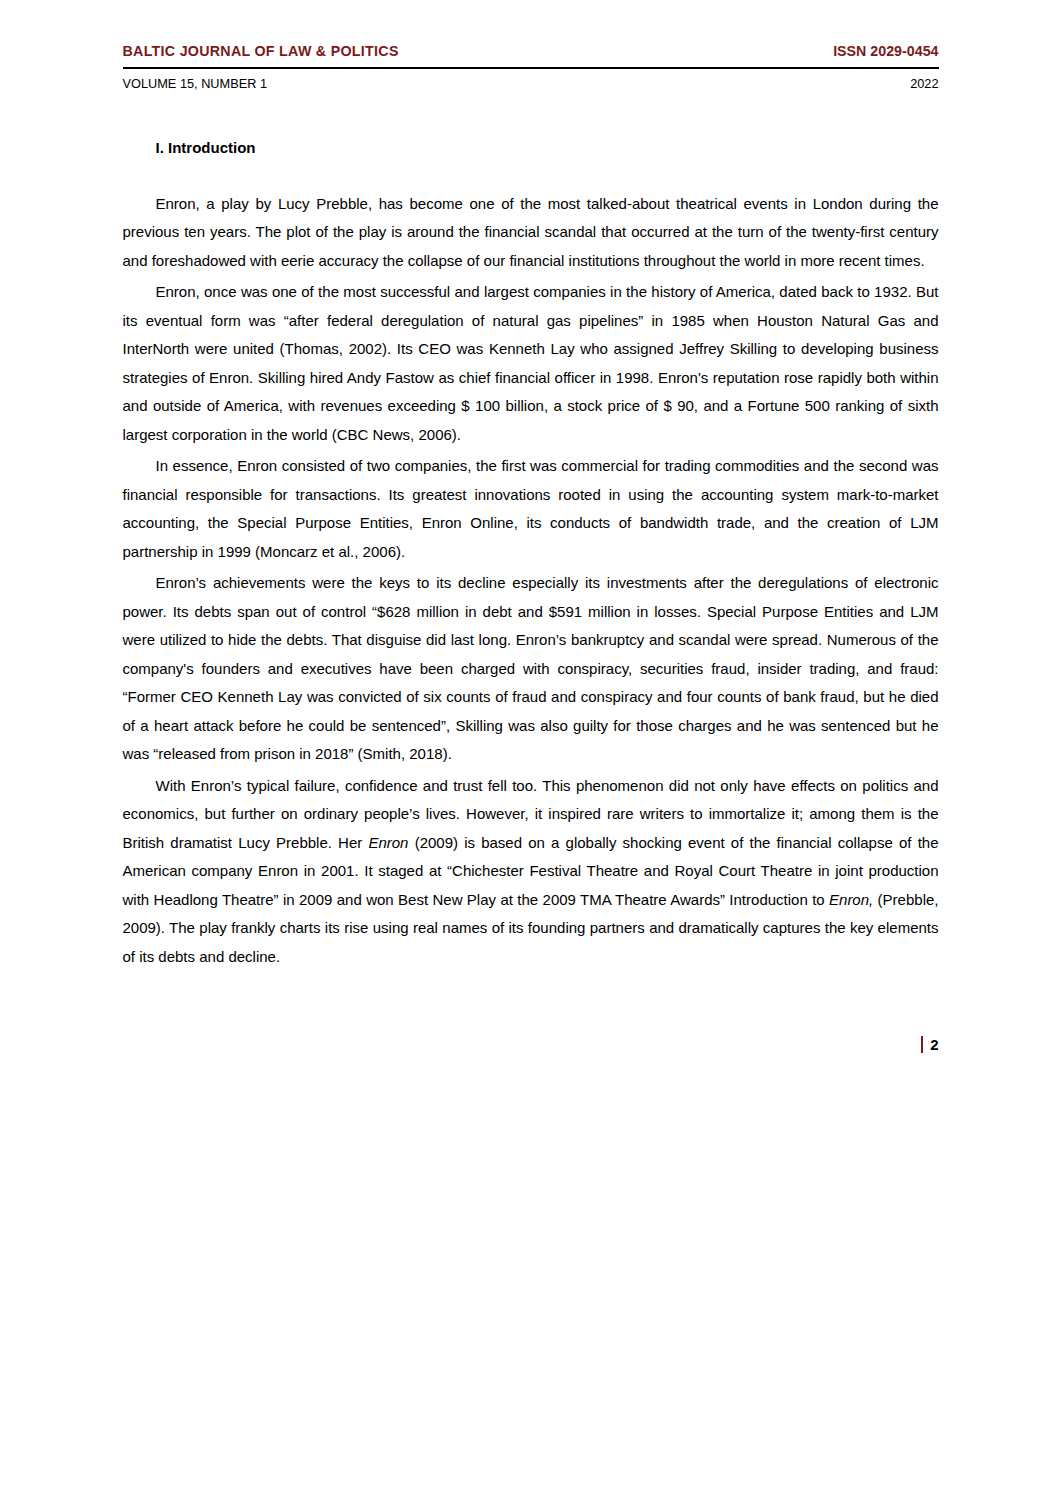BALTIC JOURNAL OF LAW & POLITICS ISSN 2029-0454
VOLUME 15, NUMBER 1 2022
I. Introduction
Enron, a play by Lucy Prebble, has become one of the most talked-about theatrical events in London during the previous ten years. The plot of the play is around the financial scandal that occurred at the turn of the twenty-first century and foreshadowed with eerie accuracy the collapse of our financial institutions throughout the world in more recent times.
Enron, once was one of the most successful and largest companies in the history of America, dated back to 1932. But its eventual form was “after federal deregulation of natural gas pipelines” in 1985 when Houston Natural Gas and InterNorth were united (Thomas, 2002). Its CEO was Kenneth Lay who assigned Jeffrey Skilling to developing business strategies of Enron. Skilling hired Andy Fastow as chief financial officer in 1998. Enron's reputation rose rapidly both within and outside of America, with revenues exceeding $ 100 billion, a stock price of $ 90, and a Fortune 500 ranking of sixth largest corporation in the world (CBC News, 2006).
In essence, Enron consisted of two companies, the first was commercial for trading commodities and the second was financial responsible for transactions. Its greatest innovations rooted in using the accounting system mark-to-market accounting, the Special Purpose Entities, Enron Online, its conducts of bandwidth trade, and the creation of LJM partnership in 1999 (Moncarz et al., 2006).
Enron’s achievements were the keys to its decline especially its investments after the deregulations of electronic power. Its debts span out of control “$628 million in debt and $591 million in losses. Special Purpose Entities and LJM were utilized to hide the debts. That disguise did last long. Enron’s bankruptcy and scandal were spread. Numerous of the company's founders and executives have been charged with conspiracy, securities fraud, insider trading, and fraud: “Former CEO Kenneth Lay was convicted of six counts of fraud and conspiracy and four counts of bank fraud, but he died of a heart attack before he could be sentenced”, Skilling was also guilty for those charges and he was sentenced but he was “released from prison in 2018” (Smith, 2018).
With Enron’s typical failure, confidence and trust fell too. This phenomenon did not only have effects on politics and economics, but further on ordinary people’s lives. However, it inspired rare writers to immortalize it; among them is the British dramatist Lucy Prebble. Her Enron (2009) is based on a globally shocking event of the financial collapse of the American company Enron in 2001. It staged at “Chichester Festival Theatre and Royal Court Theatre in joint production with Headlong Theatre” in 2009 and won Best New Play at the 2009 TMA Theatre Awards” Introduction to Enron, (Prebble, 2009). The play frankly charts its rise using real names of its founding partners and dramatically captures the key elements of its debts and decline.
2